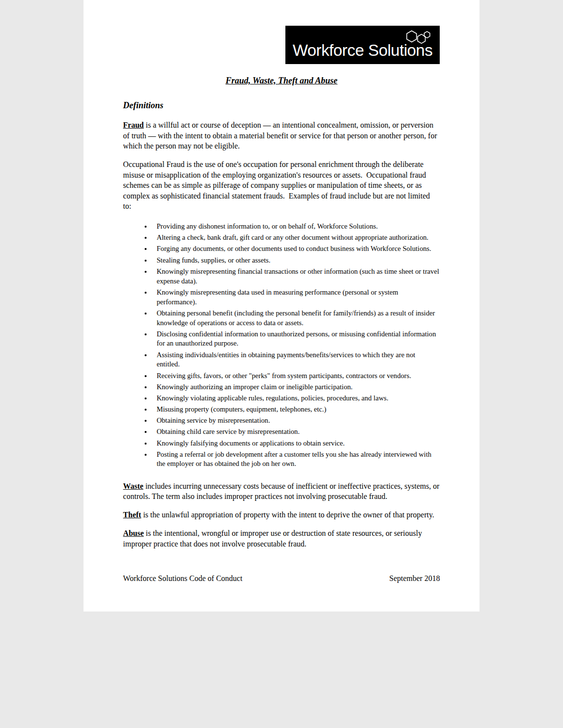Workforce Solutions
Fraud, Waste, Theft and Abuse
Definitions
Fraud is a willful act or course of deception — an intentional concealment, omission, or perversion of truth — with the intent to obtain a material benefit or service for that person or another person, for which the person may not be eligible.
Occupational Fraud is the use of one's occupation for personal enrichment through the deliberate misuse or misapplication of the employing organization's resources or assets. Occupational fraud schemes can be as simple as pilferage of company supplies or manipulation of time sheets, or as complex as sophisticated financial statement frauds. Examples of fraud include but are not limited to:
Providing any dishonest information to, or on behalf of, Workforce Solutions.
Altering a check, bank draft, gift card or any other document without appropriate authorization.
Forging any documents, or other documents used to conduct business with Workforce Solutions.
Stealing funds, supplies, or other assets.
Knowingly misrepresenting financial transactions or other information (such as time sheet or travel expense data).
Knowingly misrepresenting data used in measuring performance (personal or system performance).
Obtaining personal benefit (including the personal benefit for family/friends) as a result of insider knowledge of operations or access to data or assets.
Disclosing confidential information to unauthorized persons, or misusing confidential information for an unauthorized purpose.
Assisting individuals/entities in obtaining payments/benefits/services to which they are not entitled.
Receiving gifts, favors, or other "perks" from system participants, contractors or vendors.
Knowingly authorizing an improper claim or ineligible participation.
Knowingly violating applicable rules, regulations, policies, procedures, and laws.
Misusing property (computers, equipment, telephones, etc.)
Obtaining service by misrepresentation.
Obtaining child care service by misrepresentation.
Knowingly falsifying documents or applications to obtain service.
Posting a referral or job development after a customer tells you she has already interviewed with the employer or has obtained the job on her own.
Waste includes incurring unnecessary costs because of inefficient or ineffective practices, systems, or controls. The term also includes improper practices not involving prosecutable fraud.
Theft is the unlawful appropriation of property with the intent to deprive the owner of that property.
Abuse is the intentional, wrongful or improper use or destruction of state resources, or seriously improper practice that does not involve prosecutable fraud.
Workforce Solutions Code of Conduct September 2018